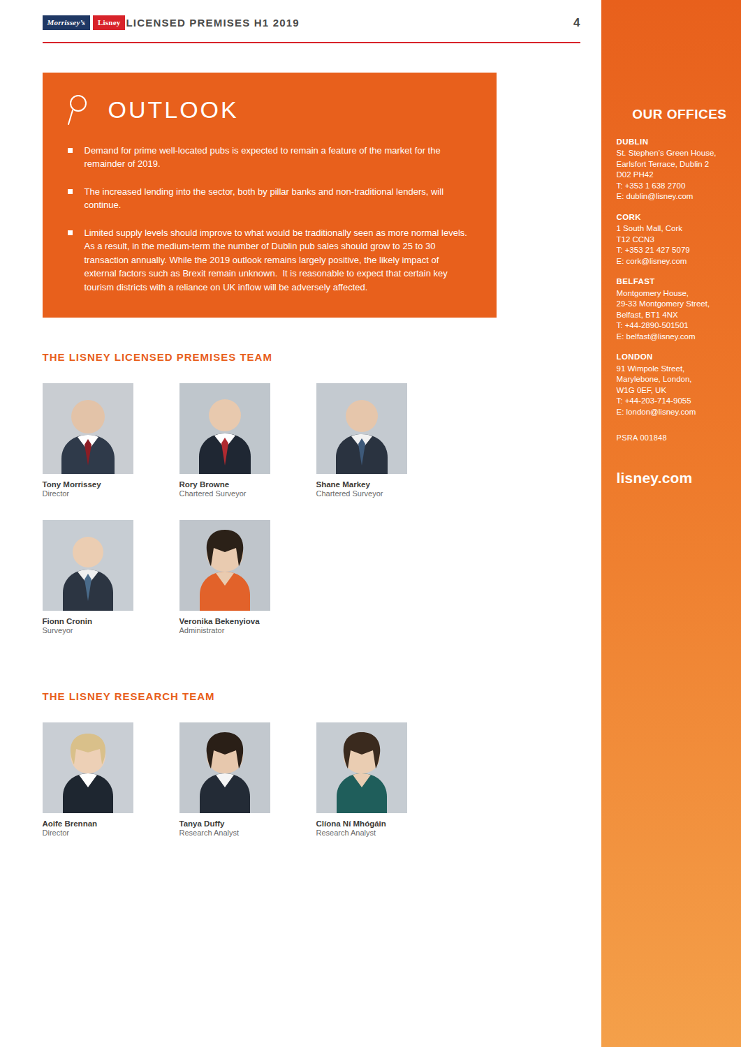OUR OFFICES
DUBLIN St. Stephen’s Green House,
Earlsfort Terrace, Dublin 2
D02 PH42
T: +353 1 638 2700
E: dublin@lisney.com
CORK 1 South Mall, Cork
T12 CCN3
T: +353 21 427 5079
E: cork@lisney.com
BELFAST Montgomery House,
29-33 Montgomery Street,
Belfast, BT1 4NX
T: +44-2890-501501
E: belfast@lisney.com
LONDON 91 Wimpole Street,
Marylebone, London,
W1G 0EF, UK
T: +44-203-714-9055
E: london@lisney.com
PSRA 001848
lisney.com
Morrissey’s Lisney
LICENSED PREMISES H1 2019
4
OUTLOOK
Demand for prime well-located pubs is expected to remain a feature of the market for the remainder of 2019.
The increased lending into the sector, both by pillar banks and non-traditional lenders, will continue.
Limited supply levels should improve to what would be traditionally seen as more normal levels. As a result, in the medium-term the number of Dublin pub sales should grow to 25 to 30 transaction annually. While the 2019 outlook remains largely positive, the likely impact of external factors such as Brexit remain unknown. It is reasonable to expect that certain key tourism districts with a reliance on UK inflow will be adversely affected.
THE LISNEY LICENSED PREMISES TEAM
Tony Morrissey
Director
Rory Browne
Chartered Surveyor
Shane Markey
Chartered Surveyor
Fionn Cronin
Surveyor
Veronika Bekenyiova
Administrator
THE LISNEY RESEARCH TEAM
Aoife Brennan
Director
Tanya Duffy
Research Analyst
Clíona Ní Mhógáin
Research Analyst